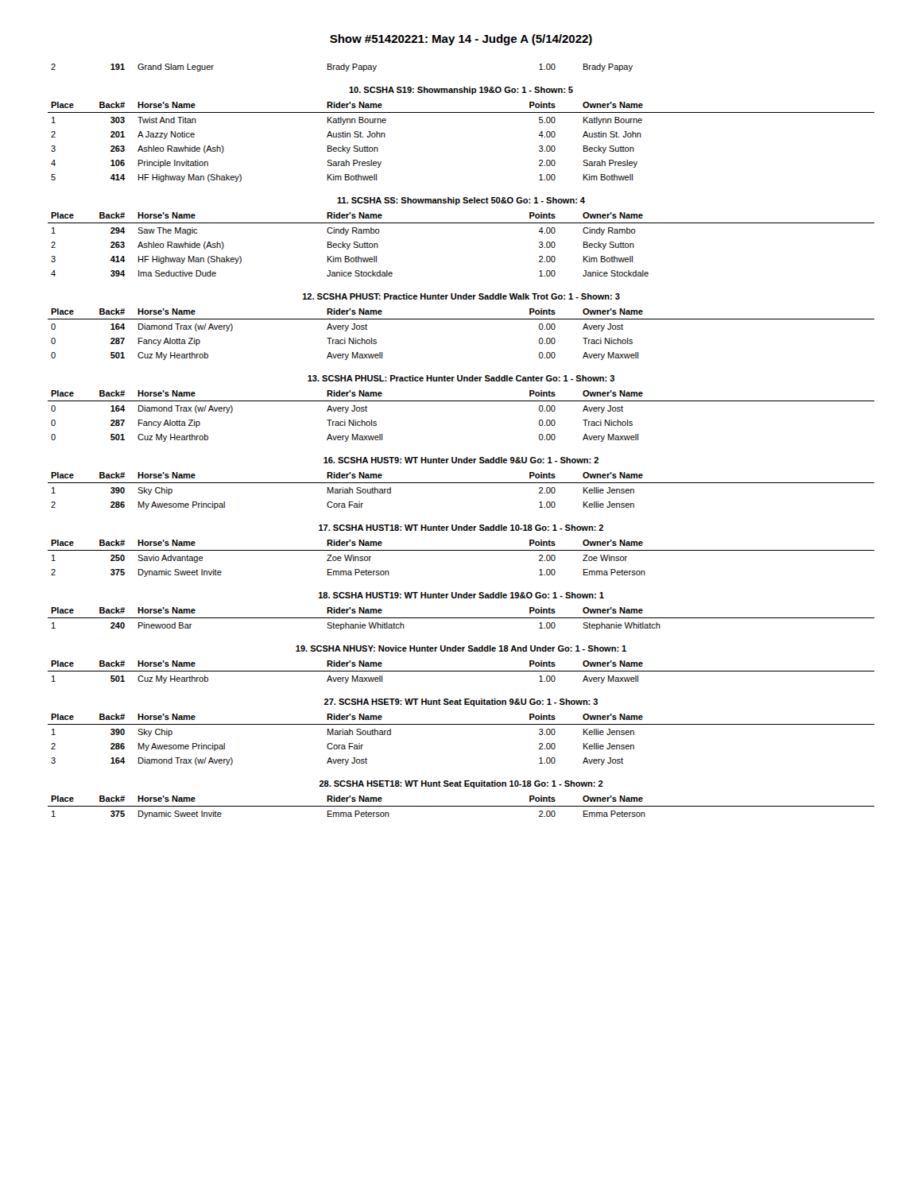Show #51420221: May 14 - Judge A (5/14/2022)
| 2 | 191 | Grand Slam Leguer | Brady Papay | 1.00 | Brady Papay |
10. SCSHA S19: Showmanship 19&O Go: 1 - Shown: 5
| Place | Back# | Horse's Name | Rider's Name | Points | Owner's Name |
| --- | --- | --- | --- | --- | --- |
| 1 | 303 | Twist And Titan | Katlynn Bourne | 5.00 | Katlynn Bourne |
| 2 | 201 | A Jazzy Notice | Austin St. John | 4.00 | Austin St. John |
| 3 | 263 | Ashleo Rawhide (Ash) | Becky Sutton | 3.00 | Becky Sutton |
| 4 | 106 | Principle Invitation | Sarah Presley | 2.00 | Sarah Presley |
| 5 | 414 | HF Highway Man (Shakey) | Kim Bothwell | 1.00 | Kim Bothwell |
11. SCSHA SS: Showmanship Select 50&O Go: 1 - Shown: 4
| Place | Back# | Horse's Name | Rider's Name | Points | Owner's Name |
| --- | --- | --- | --- | --- | --- |
| 1 | 294 | Saw The Magic | Cindy Rambo | 4.00 | Cindy Rambo |
| 2 | 263 | Ashleo Rawhide (Ash) | Becky Sutton | 3.00 | Becky Sutton |
| 3 | 414 | HF Highway Man (Shakey) | Kim Bothwell | 2.00 | Kim Bothwell |
| 4 | 394 | Ima Seductive Dude | Janice Stockdale | 1.00 | Janice Stockdale |
12. SCSHA PHUST: Practice Hunter Under Saddle Walk Trot Go: 1 - Shown: 3
| Place | Back# | Horse's Name | Rider's Name | Points | Owner's Name |
| --- | --- | --- | --- | --- | --- |
| 0 | 164 | Diamond Trax (w/ Avery) | Avery Jost | 0.00 | Avery Jost |
| 0 | 287 | Fancy Alotta Zip | Traci Nichols | 0.00 | Traci Nichols |
| 0 | 501 | Cuz My Hearthrob | Avery Maxwell | 0.00 | Avery Maxwell |
13. SCSHA PHUSL: Practice Hunter Under Saddle Canter Go: 1 - Shown: 3
| Place | Back# | Horse's Name | Rider's Name | Points | Owner's Name |
| --- | --- | --- | --- | --- | --- |
| 0 | 164 | Diamond Trax (w/ Avery) | Avery Jost | 0.00 | Avery Jost |
| 0 | 287 | Fancy Alotta Zip | Traci Nichols | 0.00 | Traci Nichols |
| 0 | 501 | Cuz My Hearthrob | Avery Maxwell | 0.00 | Avery Maxwell |
16. SCSHA HUST9: WT Hunter Under Saddle 9&U Go: 1 - Shown: 2
| Place | Back# | Horse's Name | Rider's Name | Points | Owner's Name |
| --- | --- | --- | --- | --- | --- |
| 1 | 390 | Sky Chip | Mariah Southard | 2.00 | Kellie Jensen |
| 2 | 286 | My Awesome Principal | Cora Fair | 1.00 | Kellie Jensen |
17. SCSHA HUST18: WT Hunter Under Saddle 10-18 Go: 1 - Shown: 2
| Place | Back# | Horse's Name | Rider's Name | Points | Owner's Name |
| --- | --- | --- | --- | --- | --- |
| 1 | 250 | Savio Advantage | Zoe Winsor | 2.00 | Zoe Winsor |
| 2 | 375 | Dynamic Sweet Invite | Emma Peterson | 1.00 | Emma Peterson |
18. SCSHA HUST19: WT Hunter Under Saddle 19&O Go: 1 - Shown: 1
| Place | Back# | Horse's Name | Rider's Name | Points | Owner's Name |
| --- | --- | --- | --- | --- | --- |
| 1 | 240 | Pinewood Bar | Stephanie Whitlatch | 1.00 | Stephanie Whitlatch |
19. SCSHA NHUSY: Novice Hunter Under Saddle 18 And Under Go: 1 - Shown: 1
| Place | Back# | Horse's Name | Rider's Name | Points | Owner's Name |
| --- | --- | --- | --- | --- | --- |
| 1 | 501 | Cuz My Hearthrob | Avery Maxwell | 1.00 | Avery Maxwell |
27. SCSHA HSET9: WT Hunt Seat Equitation 9&U Go: 1 - Shown: 3
| Place | Back# | Horse's Name | Rider's Name | Points | Owner's Name |
| --- | --- | --- | --- | --- | --- |
| 1 | 390 | Sky Chip | Mariah Southard | 3.00 | Kellie Jensen |
| 2 | 286 | My Awesome Principal | Cora Fair | 2.00 | Kellie Jensen |
| 3 | 164 | Diamond Trax (w/ Avery) | Avery Jost | 1.00 | Avery Jost |
28. SCSHA HSET18: WT Hunt Seat Equitation 10-18 Go: 1 - Shown: 2
| Place | Back# | Horse's Name | Rider's Name | Points | Owner's Name |
| --- | --- | --- | --- | --- | --- |
| 1 | 375 | Dynamic Sweet Invite | Emma Peterson | 2.00 | Emma Peterson |